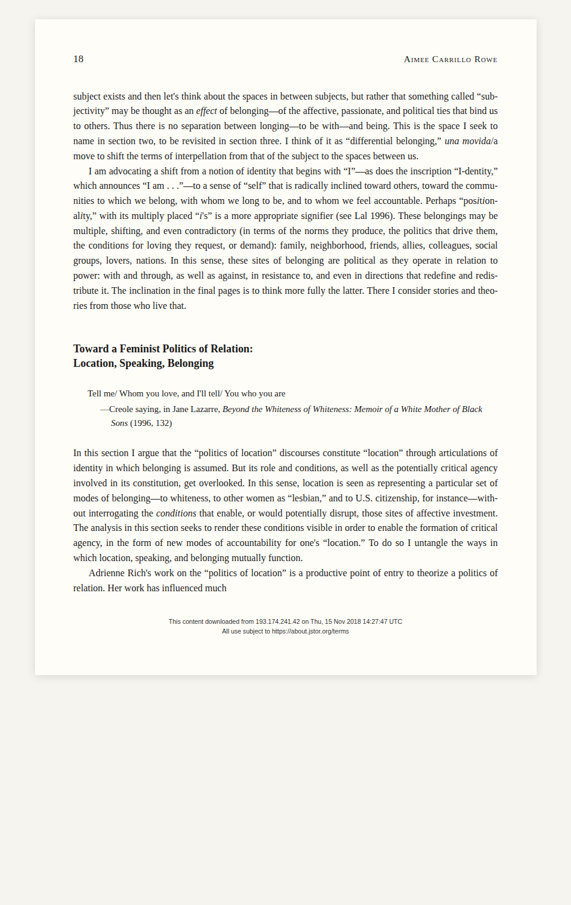18 Aimee Carrillo Rowe
subject exists and then let's think about the spaces in between subjects, but rather that something called “subjectivity” may be thought as an effect of belonging—of the affective, passionate, and political ties that bind us to others. Thus there is no separation between longing—to be with—and being. This is the space I seek to name in section two, to be revisited in section three. I think of it as “differential belonging,” una movida/a move to shift the terms of interpellation from that of the subject to the spaces between us.
I am advocating a shift from a notion of identity that begins with “I”—as does the inscription “I-dentity,” which announces “I am . . .”—to a sense of “self” that is radically inclined toward others, toward the communities to which we belong, with whom we long to be, and to whom we feel accountable. Perhaps “positionality,” with its multiply placed “i's” is a more appropriate signifier (see Lal 1996). These belongings may be multiple, shifting, and even contradictory (in terms of the norms they produce, the politics that drive them, the conditions for loving they request, or demand): family, neighborhood, friends, allies, colleagues, social groups, lovers, nations. In this sense, these sites of belonging are political as they operate in relation to power: with and through, as well as against, in resistance to, and even in directions that redefine and redistribute it. The inclination in the final pages is to think more fully the latter. There I consider stories and theories from those who live that.
Toward a Feminist Politics of Relation:
Location, Speaking, Belonging
Tell me/ Whom you love, and I'll tell/ You who you are
—Creole saying, in Jane Lazarre, Beyond the Whiteness of Whiteness: Memoir of a White Mother of Black Sons (1996, 132)
In this section I argue that the “politics of location” discourses constitute “location” through articulations of identity in which belonging is assumed. But its role and conditions, as well as the potentially critical agency involved in its constitution, get overlooked. In this sense, location is seen as representing a particular set of modes of belonging—to whiteness, to other women as “lesbian,” and to U.S. citizenship, for instance—without interrogating the conditions that enable, or would potentially disrupt, those sites of affective investment. The analysis in this section seeks to render these conditions visible in order to enable the formation of critical agency, in the form of new modes of accountability for one's “location.” To do so I untangle the ways in which location, speaking, and belonging mutually function.
Adrienne Rich's work on the “politics of location” is a productive point of entry to theorize a politics of relation. Her work has influenced much
This content downloaded from 193.174.241.42 on Thu, 15 Nov 2018 14:27:47 UTC
All use subject to https://about.jstor.org/terms